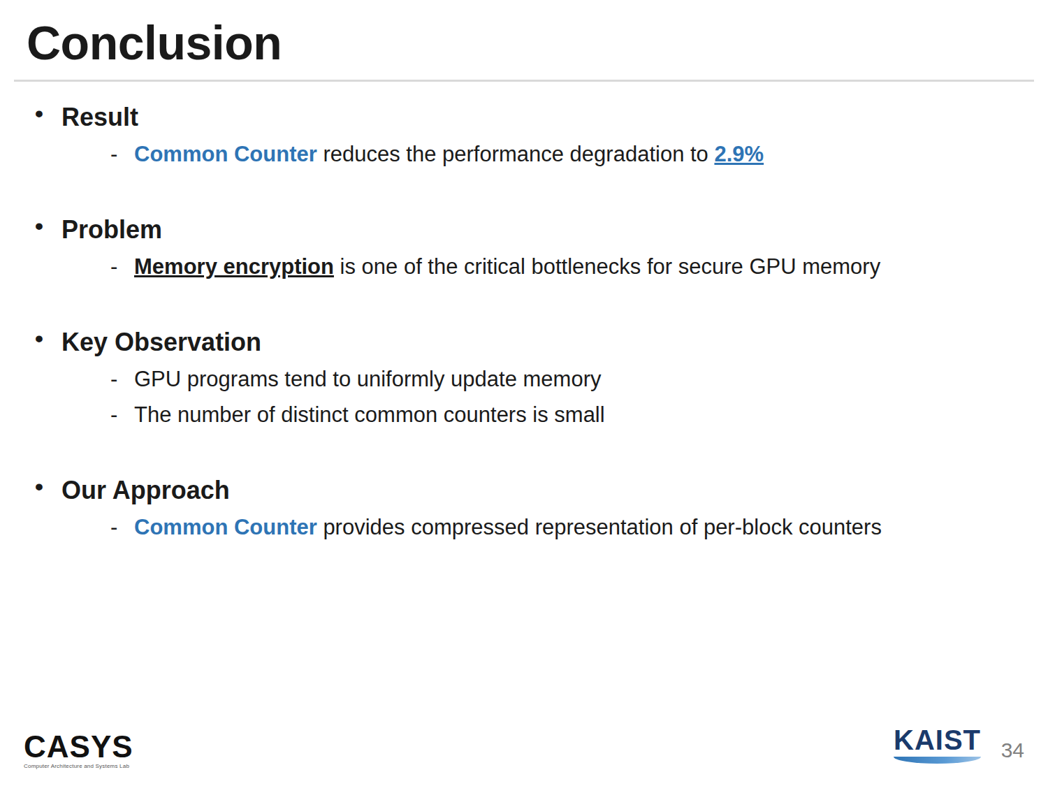Conclusion
Result
Common Counter reduces the performance degradation to 2.9%
Problem
Memory encryption is one of the critical bottlenecks for secure GPU memory
Key Observation
GPU programs tend to uniformly update memory
The number of distinct common counters is small
Our Approach
Common Counter provides compressed representation of per-block counters
CASYS Computer Architecture and Systems Lab
KAIST
34